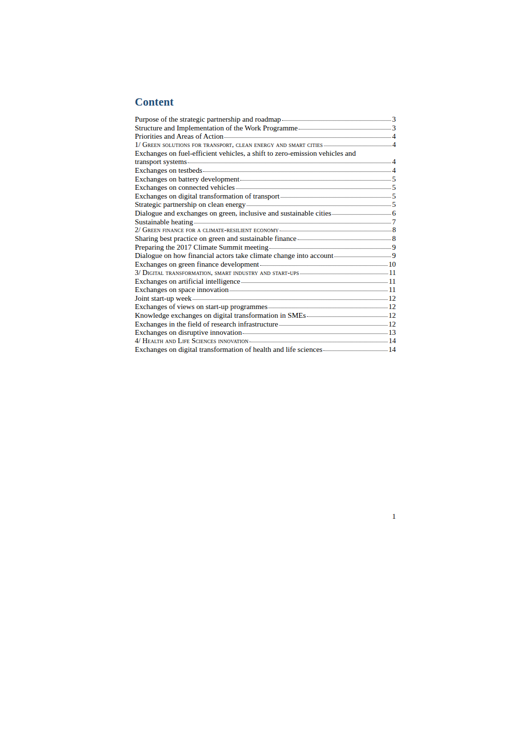Content
Purpose of the strategic partnership and roadmap 3
Structure and Implementation of the Work Programme 3
Priorities and Areas of Action 4
1/ Green solutions for transport, clean energy and smart cities 4
Exchanges on fuel-efficient vehicles, a shift to zero-emission vehicles and transport systems 4
Exchanges on testbeds 4
Exchanges on battery development 5
Exchanges on connected vehicles 5
Exchanges on digital transformation of transport 5
Strategic partnership on clean energy 5
Dialogue and exchanges on green, inclusive and sustainable cities 6
Sustainable heating 7
2/ Green finance for a climate-resilient economy 8
Sharing best practice on green and sustainable finance 8
Preparing the 2017 Climate Summit meeting 9
Dialogue on how financial actors take climate change into account 9
Exchanges on green finance development 10
3/ Digital transformation, smart industry and start-ups 11
Exchanges on artificial intelligence 11
Exchanges on space innovation 11
Joint start-up week 12
Exchanges of views on start-up programmes 12
Knowledge exchanges on digital transformation in SMEs 12
Exchanges in the field of research infrastructure 12
Exchanges on disruptive innovation 13
4/ Health and Life Sciences innovation 14
Exchanges on digital transformation of health and life sciences 14
1